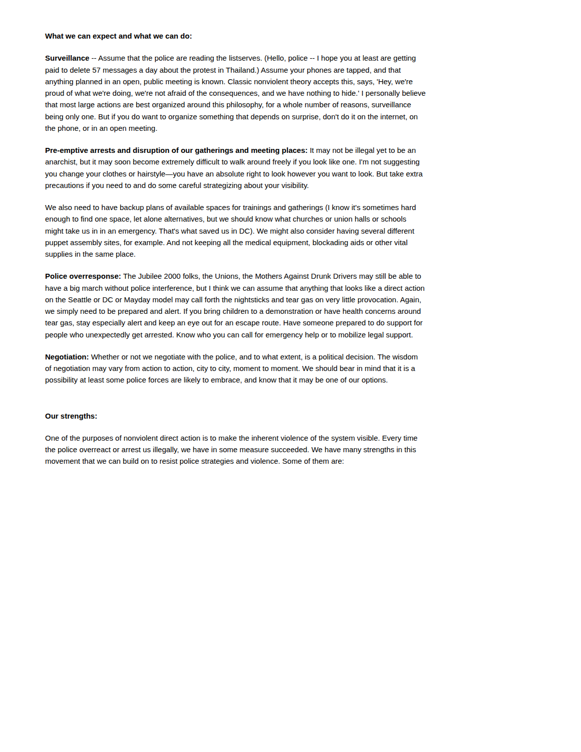What we can expect and what we can do:
Surveillance -- Assume that the police are reading the listserves. (Hello, police -- I hope you at least are getting paid to delete 57 messages a day about the protest in Thailand.) Assume your phones are tapped, and that anything planned in an open, public meeting is known. Classic nonviolent theory accepts this, says, 'Hey, we're proud of what we're doing, we're not afraid of the consequences, and we have nothing to hide.' I personally believe that most large actions are best organized around this philosophy, for a whole number of reasons, surveillance being only one. But if you do want to organize something that depends on surprise, don't do it on the internet, on the phone, or in an open meeting.
Pre-emptive arrests and disruption of our gatherings and meeting places: It may not be illegal yet to be an anarchist, but it may soon become extremely difficult to walk around freely if you look like one. I'm not suggesting you change your clothes or hairstyle—you have an absolute right to look however you want to look. But take extra precautions if you need to and do some careful strategizing about your visibility.
We also need to have backup plans of available spaces for trainings and gatherings (I know it's sometimes hard enough to find one space, let alone alternatives, but we should know what churches or union halls or schools might take us in in an emergency. That's what saved us in DC). We might also consider having several different puppet assembly sites, for example. And not keeping all the medical equipment, blockading aids or other vital supplies in the same place.
Police overresponse: The Jubilee 2000 folks, the Unions, the Mothers Against Drunk Drivers may still be able to have a big march without police interference, but I think we can assume that anything that looks like a direct action on the Seattle or DC or Mayday model may call forth the nightsticks and tear gas on very little provocation. Again, we simply need to be prepared and alert. If you bring children to a demonstration or have health concerns around tear gas, stay especially alert and keep an eye out for an escape route. Have someone prepared to do support for people who unexpectedly get arrested. Know who you can call for emergency help or to mobilize legal support.
Negotiation: Whether or not we negotiate with the police, and to what extent, is a political decision. The wisdom of negotiation may vary from action to action, city to city, moment to moment. We should bear in mind that it is a possibility at least some police forces are likely to embrace, and know that it may be one of our options.
Our strengths:
One of the purposes of nonviolent direct action is to make the inherent violence of the system visible. Every time the police overreact or arrest us illegally, we have in some measure succeeded. We have many strengths in this movement that we can build on to resist police strategies and violence. Some of them are: